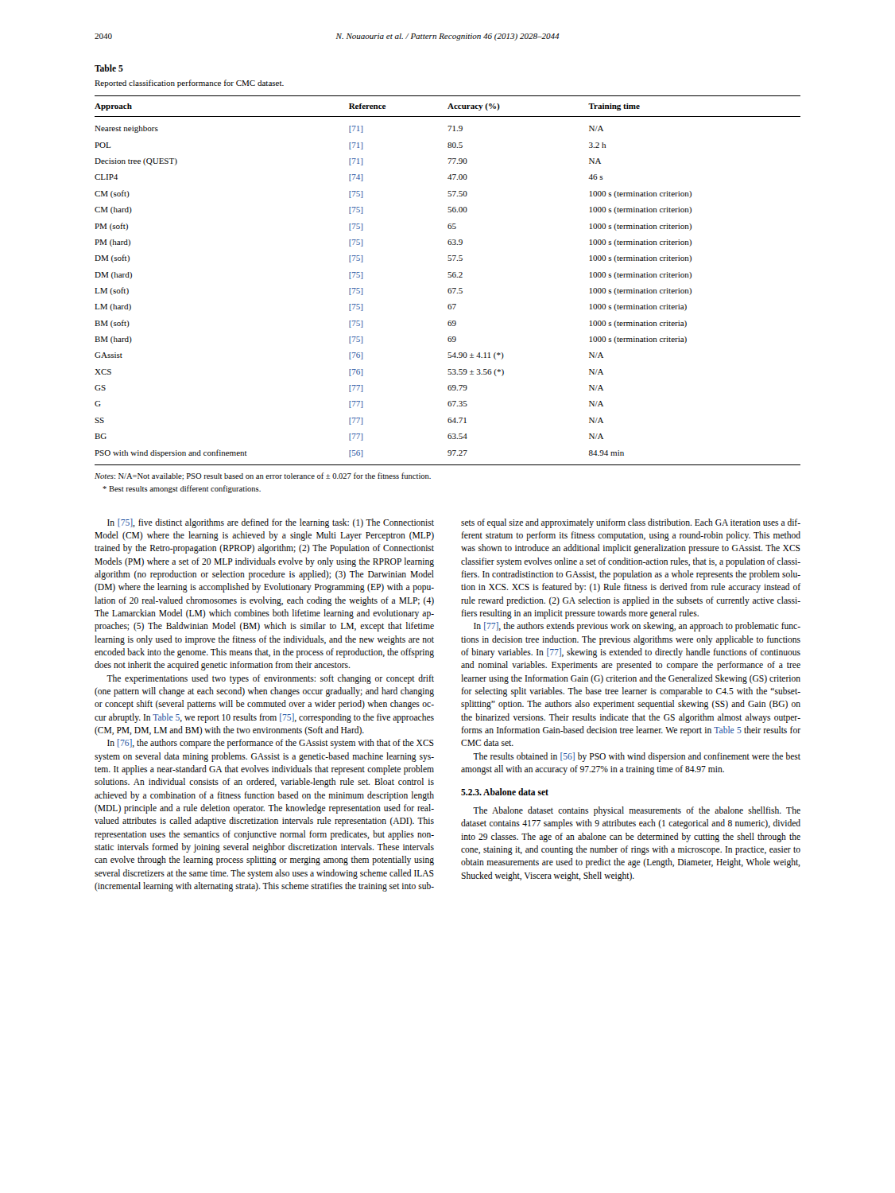2040
N. Nouaouria et al. / Pattern Recognition 46 (2013) 2028–2044
Table 5
Reported classification performance for CMC dataset.
| Approach | Reference | Accuracy (%) | Training time |
| --- | --- | --- | --- |
| Nearest neighbors | [71] | 71.9 | N/A |
| POL | [71] | 80.5 | 3.2 h |
| Decision tree (QUEST) | [71] | 77.90 | NA |
| CLIP4 | [74] | 47.00 | 46 s |
| CM (soft) | [75] | 57.50 | 1000 s (termination criterion) |
| CM (hard) | [75] | 56.00 | 1000 s (termination criterion) |
| PM (soft) | [75] | 65 | 1000 s (termination criterion) |
| PM (hard) | [75] | 63.9 | 1000 s (termination criterion) |
| DM (soft) | [75] | 57.5 | 1000 s (termination criterion) |
| DM (hard) | [75] | 56.2 | 1000 s (termination criterion) |
| LM (soft) | [75] | 67.5 | 1000 s (termination criterion) |
| LM (hard) | [75] | 67 | 1000 s (termination criteria) |
| BM (soft) | [75] | 69 | 1000 s (termination criteria) |
| BM (hard) | [75] | 69 | 1000 s (termination criteria) |
| GAssist | [76] | 54.90 ± 4.11 (*) | N/A |
| XCS | [76] | 53.59 ± 3.56 (*) | N/A |
| GS | [77] | 69.79 | N/A |
| G | [77] | 67.35 | N/A |
| SS | [77] | 64.71 | N/A |
| BG | [77] | 63.54 | N/A |
| PSO with wind dispersion and confinement | [56] | 97.27 | 84.94 min |
Notes: N/A=Not available; PSO result based on an error tolerance of ± 0.027 for the fitness function.
* Best results amongst different configurations.
In [75], five distinct algorithms are defined for the learning task: (1) The Connectionist Model (CM) where the learning is achieved by a single Multi Layer Perceptron (MLP) trained by the Retro-propagation (RPROP) algorithm; (2) The Population of Connectionist Models (PM) where a set of 20 MLP individuals evolve by only using the RPROP learning algorithm (no reproduction or selection procedure is applied); (3) The Darwinian Model (DM) where the learning is accomplished by Evolutionary Programming (EP) with a population of 20 real-valued chromosomes is evolving, each coding the weights of a MLP; (4) The Lamarckian Model (LM) which combines both lifetime learning and evolutionary approaches; (5) The Baldwinian Model (BM) which is similar to LM, except that lifetime learning is only used to improve the fitness of the individuals, and the new weights are not encoded back into the genome. This means that, in the process of reproduction, the offspring does not inherit the acquired genetic information from their ancestors.
The experimentations used two types of environments: soft changing or concept drift (one pattern will change at each second) when changes occur gradually; and hard changing or concept shift (several patterns will be commuted over a wider period) when changes occur abruptly. In Table 5, we report 10 results from [75], corresponding to the five approaches (CM, PM, DM, LM and BM) with the two environments (Soft and Hard).
In [76], the authors compare the performance of the GAssist system with that of the XCS system on several data mining problems. GAssist is a genetic-based machine learning system. It applies a near-standard GA that evolves individuals that represent complete problem solutions. An individual consists of an ordered, variable-length rule set. Bloat control is achieved by a combination of a fitness function based on the minimum description length (MDL) principle and a rule deletion operator. The knowledge representation used for real-valued attributes is called adaptive discretization intervals rule representation (ADI). This representation uses the semantics of conjunctive normal form predicates, but applies non-static intervals formed by joining several neighbor discretization intervals. These intervals can evolve through the learning process splitting or merging among them potentially using several discretizers at the same time. The system also uses a windowing scheme called ILAS (incremental learning with alternating strata). This scheme stratifies the training set into subsets of equal size and approximately uniform class distribution. Each GA iteration uses a different stratum to perform its fitness computation, using a round-robin policy. This method was shown to introduce an additional implicit generalization pressure to GAssist. The XCS classifier system evolves online a set of condition-action rules, that is, a population of classifiers. In contradistinction to GAssist, the population as a whole represents the problem solution in XCS. XCS is featured by: (1) Rule fitness is derived from rule accuracy instead of rule reward prediction. (2) GA selection is applied in the subsets of currently active classifiers resulting in an implicit pressure towards more general rules.
In [77], the authors extends previous work on skewing, an approach to problematic functions in decision tree induction. The previous algorithms were only applicable to functions of binary variables. In [77], skewing is extended to directly handle functions of continuous and nominal variables. Experiments are presented to compare the performance of a tree learner using the Information Gain (G) criterion and the Generalized Skewing (GS) criterion for selecting split variables. The base tree learner is comparable to C4.5 with the “subset-splitting” option. The authors also experiment sequential skewing (SS) and Gain (BG) on the binarized versions. Their results indicate that the GS algorithm almost always outperforms an Information Gain-based decision tree learner. We report in Table 5 their results for CMC data set.
The results obtained in [56] by PSO with wind dispersion and confinement were the best amongst all with an accuracy of 97.27% in a training time of 84.97 min.
5.2.3. Abalone data set
The Abalone dataset contains physical measurements of the abalone shellfish. The dataset contains 4177 samples with 9 attributes each (1 categorical and 8 numeric), divided into 29 classes. The age of an abalone can be determined by cutting the shell through the cone, staining it, and counting the number of rings with a microscope. In practice, easier to obtain measurements are used to predict the age (Length, Diameter, Height, Whole weight, Shucked weight, Viscera weight, Shell weight).